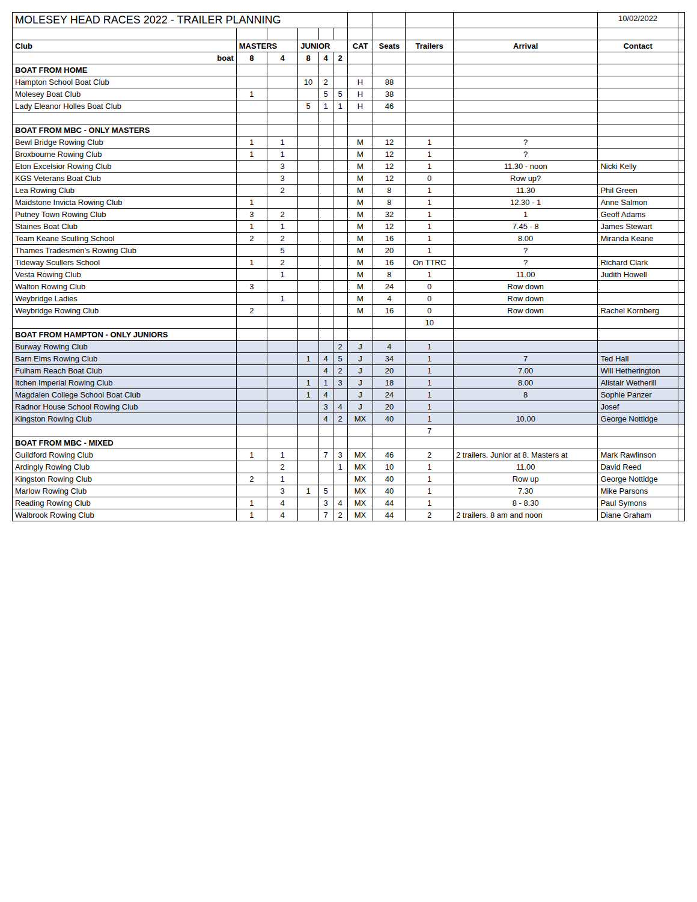| MOLESEY HEAD RACES 2022 - TRAILER PLANNING | | | | | 10/02/2022 | |
| Club | MASTERS | JUNIOR | CAT | Seats | Trailers | Arrival | Contact | |
| boat | 8 | 4 | 8 | 4 | 2 | | | | | | |
| BOAT FROM HOME | | | | | | | | | | | |
| Hampton School Boat Club | | | 10 | 2 | | H | 88 | | | | |
| Molesey Boat Club | 1 | | | 5 | 5 | H | 38 | | | | |
| Lady Eleanor Holles Boat Club | | | 5 | 1 | 1 | H | 46 | | | | |
| BOAT FROM MBC - ONLY MASTERS | | | | | | | | | | | |
| Bewl Bridge Rowing Club | 1 | 1 | | | | M | 12 | 1 | ? | | |
| Broxbourne Rowing Club | 1 | 1 | | | | M | 12 | 1 | ? | | |
| Eton Excelsior Rowing Club | | 3 | | | | M | 12 | 1 | 11.30 - noon | Nicki Kelly | |
| KGS Veterans Boat Club | | 3 | | | | M | 12 | 0 | Row up? | | |
| Lea Rowing Club | | 2 | | | | M | 8 | 1 | 11.30 | Phil Green | |
| Maidstone Invicta Rowing Club | 1 | | | | | M | 8 | 1 | 12.30 - 1 | Anne Salmon | |
| Putney Town Rowing Club | 3 | 2 | | | | M | 32 | 1 | 1 | Geoff Adams | |
| Staines Boat Club | 1 | 1 | | | | M | 12 | 1 | 7.45 - 8 | James Stewart | |
| Team Keane Sculling School | 2 | 2 | | | | M | 16 | 1 | 8.00 | Miranda Keane | |
| Thames Tradesmen's Rowing Club | | 5 | | | | M | 20 | 1 | ? | | |
| Tideway Scullers School | 1 | 2 | | | | M | 16 | On TTRC | ? | Richard Clark | |
| Vesta Rowing Club | | 1 | | | | M | 8 | 1 | 11.00 | Judith Howell | |
| Walton Rowing Club | 3 | | | | | M | 24 | 0 | Row down | | |
| Weybridge Ladies | | 1 | | | | M | 4 | 0 | Row down | | |
| Weybridge Rowing Club | 2 | | | | | M | 16 | 0 | Row down | Rachel Kornberg | |
| | | | | | | | | 10 | | | |
| BOAT FROM HAMPTON - ONLY JUNIORS | | | | | | | | | | | |
| Burway Rowing Club | | | | | 2 | J | 4 | 1 | | | |
| Barn Elms Rowing Club | | | 1 | 4 | 5 | J | 34 | 1 | 7 | Ted Hall | |
| Fulham Reach Boat Club | | | | 4 | 2 | J | 20 | 1 | 7.00 | Will Hetherington | |
| Itchen Imperial Rowing Club | | | 1 | 1 | 3 | J | 18 | 1 | 8.00 | Alistair Wetherill | |
| Magdalen College School Boat Club | | | 1 | 4 | | J | 24 | 1 | 8 | Sophie Panzer | |
| Radnor House School Rowing Club | | | | 3 | 4 | J | 20 | 1 | | Josef | |
| Kingston Rowing Club | | | | 4 | 2 | MX | 40 | 1 | 10.00 | George Nottidge | |
| | | | | | | | | 7 | | | |
| BOAT FROM MBC - MIXED | | | | | | | | | | | |
| Guildford Rowing Club | 1 | 1 | | 7 | 3 | MX | 46 | 2 | 2 trailers. Junior at 8. Masters at | Mark Rawlinson | |
| Ardingly Rowing Club | | 2 | | | 1 | MX | 10 | 1 | 11.00 | David Reed | |
| Kingston Rowing Club | 2 | 1 | | | | MX | 40 | 1 | Row up | George Nottidge | |
| Marlow Rowing Club | | 3 | 1 | 5 | | MX | 40 | 1 | 7.30 | Mike Parsons | |
| Reading Rowing Club | 1 | 4 | | 3 | 4 | MX | 44 | 1 | 8 - 8.30 | Paul Symons | |
| Walbrook Rowing Club | 1 | 4 | | 7 | 2 | MX | 44 | 2 | 2 trailers. 8 am and noon | Diane Graham | |